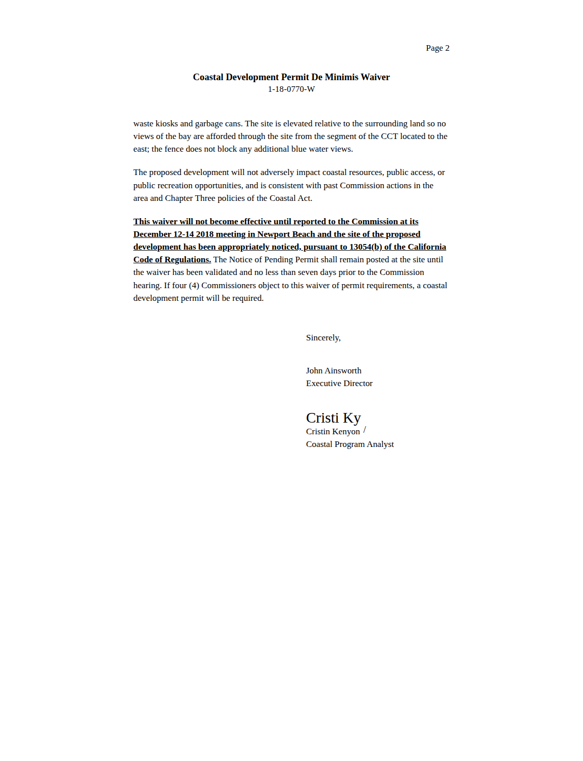Page 2
Coastal Development Permit De Minimis Waiver
1-18-0770-W
waste kiosks and garbage cans. The site is elevated relative to the surrounding land so no views of the bay are afforded through the site from the segment of the CCT located to the east; the fence does not block any additional blue water views.
The proposed development will not adversely impact coastal resources, public access, or public recreation opportunities, and is consistent with past Commission actions in the area and Chapter Three policies of the Coastal Act.
This waiver will not become effective until reported to the Commission at its December 12-14 2018 meeting in Newport Beach and the site of the proposed development has been appropriately noticed, pursuant to 13054(b) of the California Code of Regulations. The Notice of Pending Permit shall remain posted at the site until the waiver has been validated and no less than seven days prior to the Commission hearing. If four (4) Commissioners object to this waiver of permit requirements, a coastal development permit will be required.
Sincerely,
John Ainsworth
Executive Director
Cristi Ky
Cristin Kenyon /
Coastal Program Analyst